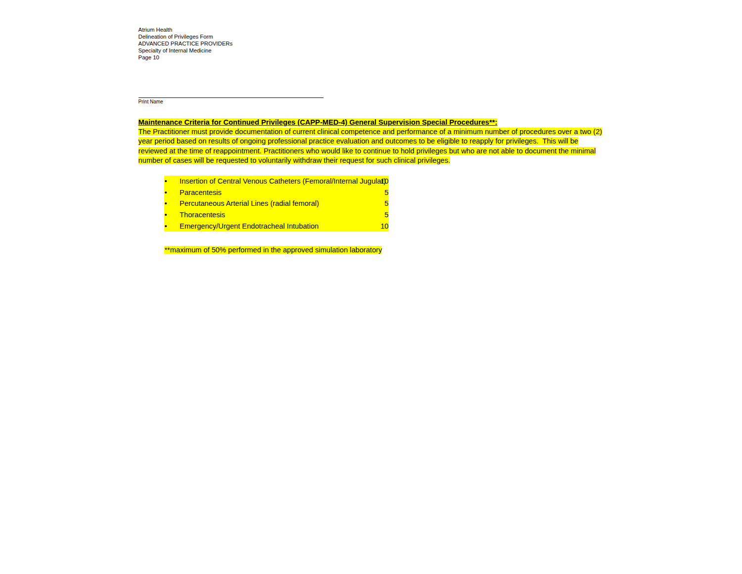Atrium Health
Delineation of Privileges Form
ADVANCED PRACTICE PROVIDERs
Specialty of Internal Medicine
Page 10
Print Name
Maintenance Criteria for Continued Privileges (CAPP-MED-4) General Supervision Special Procedures**:
The Practitioner must provide documentation of current clinical competence and performance of a minimum number of procedures over a two (2) year period based on results of ongoing professional practice evaluation and outcomes to be eligible to reapply for privileges. This will be reviewed at the time of reappointment. Practitioners who would like to continue to hold privileges but who are not able to document the minimal number of cases will be requested to voluntarily withdraw their request for such clinical privileges.
•Insertion of Central Venous Catheters (Femoral/Internal Jugular) 10
•Paracentesis 5
•Percutaneous Arterial Lines (radial femoral) 5
•Thoracentesis 5
•Emergency/Urgent Endotracheal Intubation 10
**maximum of 50% performed in the approved simulation laboratory